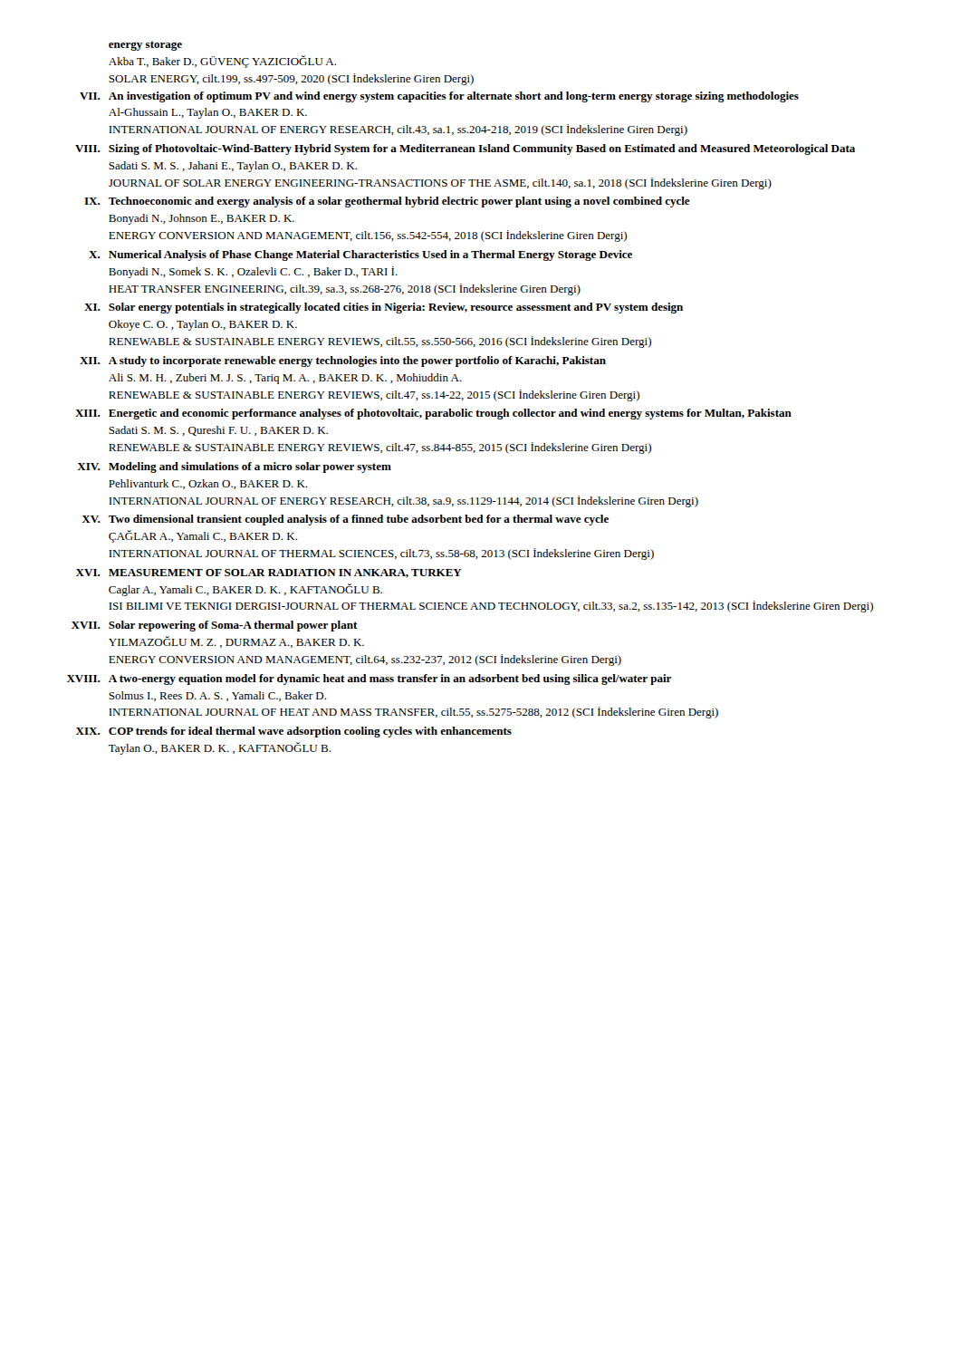energy storage
Akba T., Baker D., GÜVENÇ YAZICIOĞLU A.
SOLAR ENERGY, cilt.199, ss.497-509, 2020 (SCI İndekslerine Giren Dergi)
VII.
An investigation of optimum PV and wind energy system capacities for alternate short and long-term energy storage sizing methodologies
Al-Ghussain L., Taylan O., BAKER D. K.
INTERNATIONAL JOURNAL OF ENERGY RESEARCH, cilt.43, sa.1, ss.204-218, 2019 (SCI İndekslerine Giren Dergi)
VIII.
Sizing of Photovoltaic-Wind-Battery Hybrid System for a Mediterranean Island Community Based on Estimated and Measured Meteorological Data
Sadati S. M. S. , Jahani E., Taylan O., BAKER D. K.
JOURNAL OF SOLAR ENERGY ENGINEERING-TRANSACTIONS OF THE ASME, cilt.140, sa.1, 2018 (SCI İndekslerine Giren Dergi)
IX.
Technoeconomic and exergy analysis of a solar geothermal hybrid electric power plant using a novel combined cycle
Bonyadi N., Johnson E., BAKER D. K.
ENERGY CONVERSION AND MANAGEMENT, cilt.156, ss.542-554, 2018 (SCI İndekslerine Giren Dergi)
X.
Numerical Analysis of Phase Change Material Characteristics Used in a Thermal Energy Storage Device
Bonyadi N., Somek S. K. , Ozalevli C. C. , Baker D., TARI İ.
HEAT TRANSFER ENGINEERING, cilt.39, sa.3, ss.268-276, 2018 (SCI İndekslerine Giren Dergi)
XI.
Solar energy potentials in strategically located cities in Nigeria: Review, resource assessment and PV system design
Okoye C. O. , Taylan O., BAKER D. K.
RENEWABLE & SUSTAINABLE ENERGY REVIEWS, cilt.55, ss.550-566, 2016 (SCI İndekslerine Giren Dergi)
XII.
A study to incorporate renewable energy technologies into the power portfolio of Karachi, Pakistan
Ali S. M. H. , Zuberi M. J. S. , Tariq M. A. , BAKER D. K. , Mohiuddin A.
RENEWABLE & SUSTAINABLE ENERGY REVIEWS, cilt.47, ss.14-22, 2015 (SCI İndekslerine Giren Dergi)
XIII.
Energetic and economic performance analyses of photovoltaic, parabolic trough collector and wind energy systems for Multan, Pakistan
Sadati S. M. S. , Qureshi F. U. , BAKER D. K.
RENEWABLE & SUSTAINABLE ENERGY REVIEWS, cilt.47, ss.844-855, 2015 (SCI İndekslerine Giren Dergi)
XIV.
Modeling and simulations of a micro solar power system
Pehlivanturk C., Ozkan O., BAKER D. K.
INTERNATIONAL JOURNAL OF ENERGY RESEARCH, cilt.38, sa.9, ss.1129-1144, 2014 (SCI İndekslerine Giren Dergi)
XV.
Two dimensional transient coupled analysis of a finned tube adsorbent bed for a thermal wave cycle
ÇAĞLAR A., Yamali C., BAKER D. K.
INTERNATIONAL JOURNAL OF THERMAL SCIENCES, cilt.73, ss.58-68, 2013 (SCI İndekslerine Giren Dergi)
XVI.
MEASUREMENT OF SOLAR RADIATION IN ANKARA, TURKEY
Caglar A., Yamali C., BAKER D. K. , KAFTANOĞLU B.
ISI BILIMI VE TEKNIGI DERGISI-JOURNAL OF THERMAL SCIENCE AND TECHNOLOGY, cilt.33, sa.2, ss.135-142, 2013 (SCI İndekslerine Giren Dergi)
XVII.
Solar repowering of Soma-A thermal power plant
YILMAZOĞLU M. Z. , DURMAZ A., BAKER D. K.
ENERGY CONVERSION AND MANAGEMENT, cilt.64, ss.232-237, 2012 (SCI İndekslerine Giren Dergi)
XVIII.
A two-energy equation model for dynamic heat and mass transfer in an adsorbent bed using silica gel/water pair
Solmus I., Rees D. A. S. , Yamali C., Baker D.
INTERNATIONAL JOURNAL OF HEAT AND MASS TRANSFER, cilt.55, ss.5275-5288, 2012 (SCI İndekslerine Giren Dergi)
XIX.
COP trends for ideal thermal wave adsorption cooling cycles with enhancements
Taylan O., BAKER D. K. , KAFTANOĞLU B.